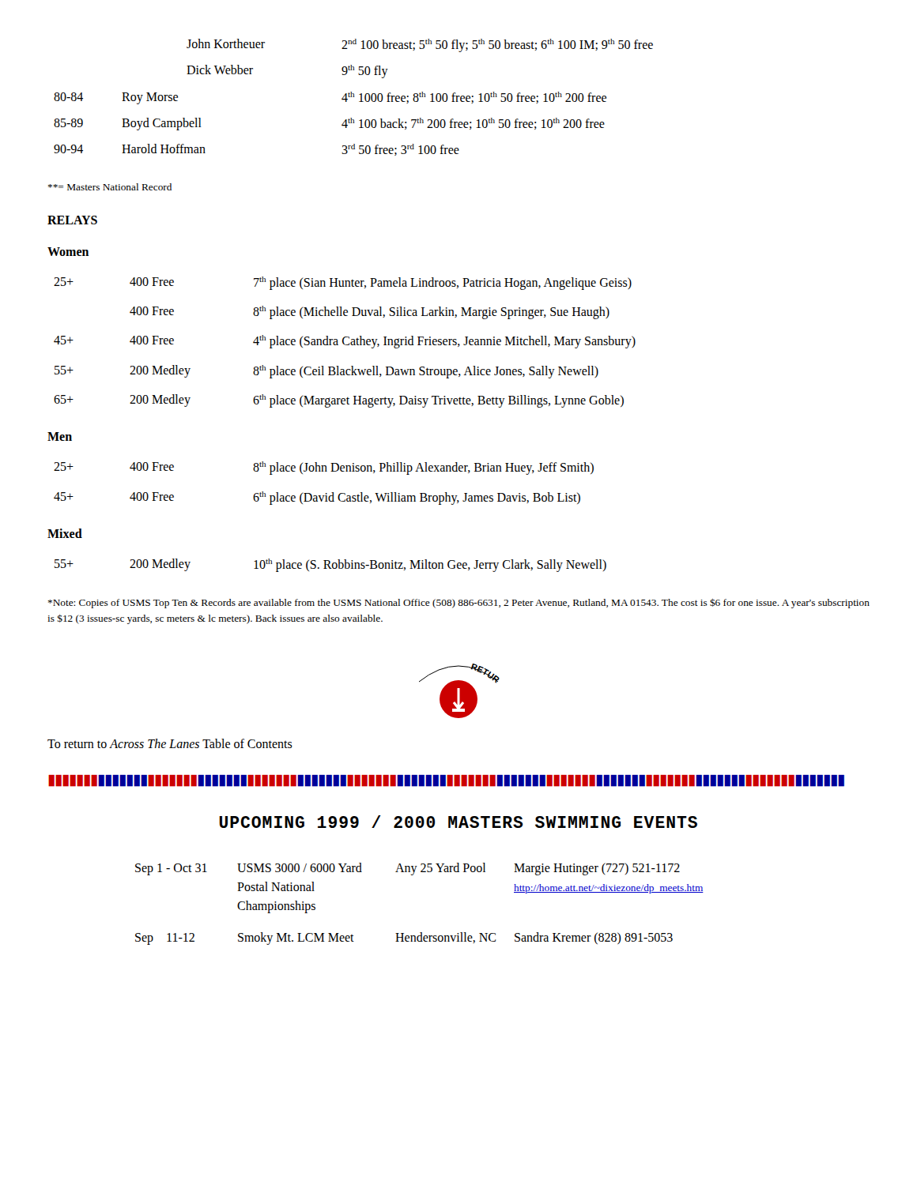| | John Kortheuer | 2 nd 100 breast; 5 th 50 fly; 5 th 50 breast; 6 th 100 IM; 9 th 50 free |
| | Dick Webber | 9 th 50 fly |
| 80-84 | Roy Morse | 4 th 1000 free; 8 th 100 free; 10 th 50 free; 10 th 200 free |
| 85-89 | Boyd Campbell | 4 th 100 back; 7 th 200 free; 10 th 50 free; 10 th 200 free |
| 90-94 | Harold Hoffman | 3 rd 50 free; 3 rd 100 free |
**= Masters National Record
RELAYS
Women
| 25+ | 400 Free | 7 th place (Sian Hunter, Pamela Lindroos, Patricia Hogan, Angelique Geiss) |
| | 400 Free | 8 th place (Michelle Duval, Silica Larkin, Margie Springer, Sue Haugh) |
| 45+ | 400 Free | 4 th place (Sandra Cathey, Ingrid Friesers, Jeannie Mitchell, Mary Sansbury) |
| 55+ | 200 Medley | 8 th place (Ceil Blackwell, Dawn Stroupe, Alice Jones, Sally Newell) |
| 65+ | 200 Medley | 6 th place (Margaret Hagerty, Daisy Trivette, Betty Billings, Lynne Goble) |
Men
| 25+ | 400 Free | 8 th place (John Denison, Phillip Alexander, Brian Huey, Jeff Smith) |
| 45+ | 400 Free | 6 th place (David Castle, William Brophy, James Davis, Bob List) |
Mixed
| 55+ | 200 Medley | 10 th place (S. Robbins-Bonitz, Milton Gee, Jerry Clark, Sally Newell) |
*Note: Copies of USMS Top Ten & Records are available from the USMS National Office (508) 886-6631, 2 Peter Avenue, Rutland, MA 01543. The cost is $6 for one issue. A year's subscription is $12 (3 issues-sc yards, sc meters & lc meters). Back issues are also available.
RETURN TO TOP
To return to Across The Lanes Table of Contents
▮▮▮▮▮▮▮▮▮▮▮▮▮▮▮▮▮▮▮▮▮▮▮▮▮▮▮▮▮▮▮▮▮▮▮▮▮▮▮▮▮▮▮▮▮▮▮▮▮▮▮▮▮▮▮▮▮▮▮▮▮▮▮▮▮▮▮▮▮▮▮▮▮▮▮▮▮▮▮▮▮▮▮▮▮▮▮▮▮▮▮▮▮▮▮▮▮▮▮▮▮▮▮▮▮▮▮▮▮▮▮▮
UPCOMING 1999 / 2000 MASTERS SWIMMING EVENTS
| Sep 1 - Oct 31 | USMS 3000 / 6000 Yard Postal National Championships | Any 25 Yard Pool | Margie Hutinger (727) 521-1172 http://home.att.net/~dixiezone/dp_meets.htm |
| Sep 11-12 | Smoky Mt. LCM Meet | Hendersonville, NC | Sandra Kremer (828) 891-5053 |